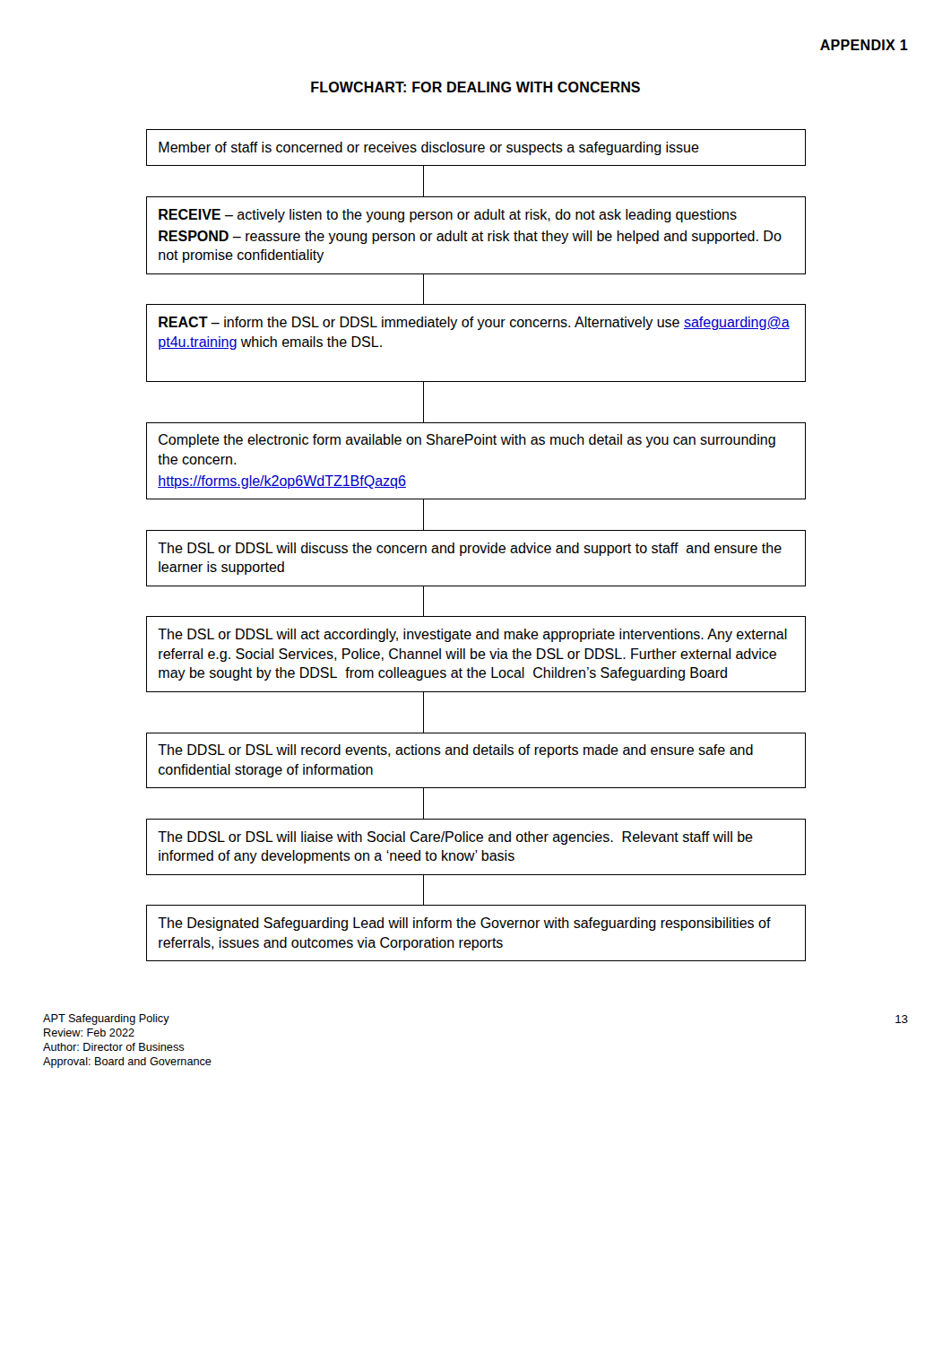APPENDIX 1
FLOWCHART: FOR DEALING WITH CONCERNS
Member of staff is concerned or receives disclosure or suspects a safeguarding issue
RECEIVE – actively listen to the young person or adult at risk, do not ask leading questions
RESPOND – reassure the young person or adult at risk that they will be helped and supported. Do not promise confidentiality
REACT – inform the DSL or DDSL immediately of your concerns. Alternatively use safeguarding@apt4u.training which emails the DSL.
Complete the electronic form available on SharePoint with as much detail as you can surrounding the concern.
https://forms.gle/k2op6WdTZ1BfQazq6
The DSL or DDSL will discuss the concern and provide advice and support to staff and ensure the learner is supported
The DSL or DDSL will act accordingly, investigate and make appropriate interventions. Any external referral e.g. Social Services, Police, Channel will be via the DSL or DDSL. Further external advice may be sought by the DDSL from colleagues at the Local Children’s Safeguarding Board
The DDSL or DSL will record events, actions and details of reports made and ensure safe and confidential storage of information
The DDSL or DSL will liaise with Social Care/Police and other agencies. Relevant staff will be informed of any developments on a ‘need to know’ basis
The Designated Safeguarding Lead will inform the Governor with safeguarding responsibilities of referrals, issues and outcomes via Corporation reports
13
APT Safeguarding Policy
Review: Feb 2022
Author: Director of Business
Approval: Board and Governance